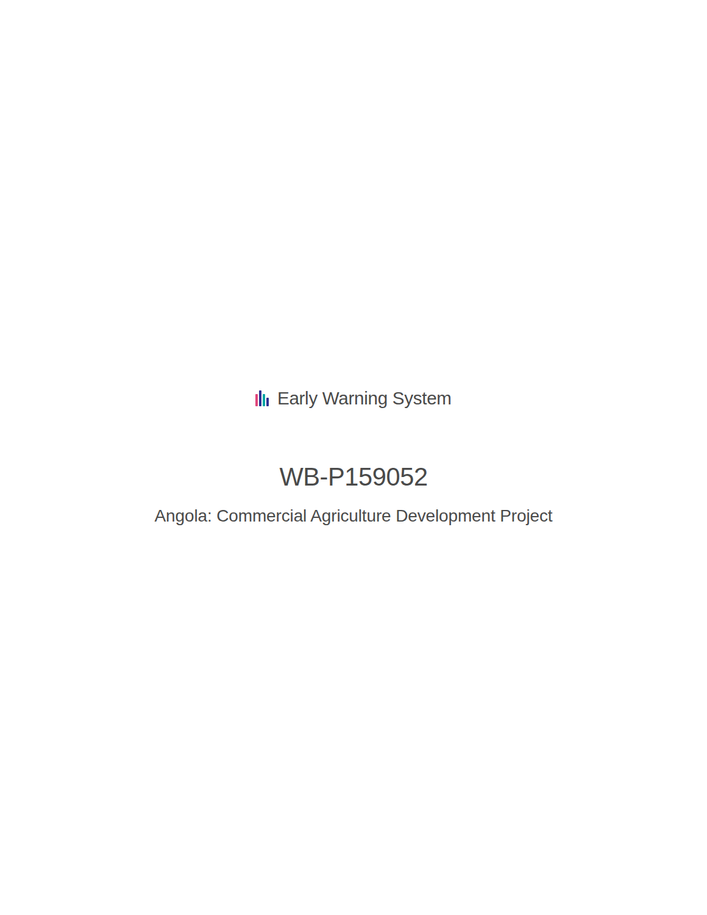Early Warning System
WB-P159052
Angola: Commercial Agriculture Development Project